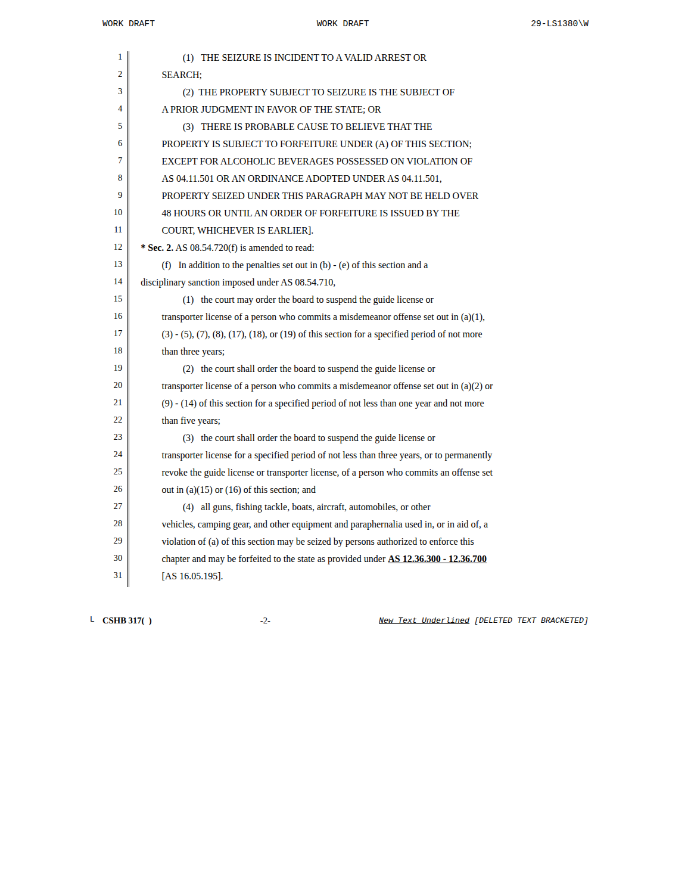WORK DRAFT
WORK DRAFT
29-LS1380\W
| 1 | (1) THE SEIZURE IS INCIDENT TO A VALID ARREST OR |
| 2 | SEARCH; |
| 3 | (2) THE PROPERTY SUBJECT TO SEIZURE IS THE SUBJECT OF |
| 4 | A PRIOR JUDGMENT IN FAVOR OF THE STATE; OR |
| 5 | (3) THERE IS PROBABLE CAUSE TO BELIEVE THAT THE |
| 6 | PROPERTY IS SUBJECT TO FORFEITURE UNDER (a) OF THIS SECTION; |
| 7 | EXCEPT FOR ALCOHOLIC BEVERAGES POSSESSED ON VIOLATION OF |
| 8 | AS 04.11.501 OR AN ORDINANCE ADOPTED UNDER AS 04.11.501, |
| 9 | PROPERTY SEIZED UNDER THIS PARAGRAPH MAY NOT BE HELD OVER |
| 10 | 48 HOURS OR UNTIL AN ORDER OF FORFEITURE IS ISSUED BY THE |
| 11 | COURT, WHICHEVER IS EARLIER]. |
| 12 | * Sec. 2. AS 08.54.720(f) is amended to read: |
| 13 | (f) In addition to the penalties set out in (b) - (e) of this section and a |
| 14 | disciplinary sanction imposed under AS 08.54.710, |
| 15 | (1) the court may order the board to suspend the guide license or |
| 16 | transporter license of a person who commits a misdemeanor offense set out in (a)(1), |
| 17 | (3) - (5), (7), (8), (17), (18), or (19) of this section for a specified period of not more |
| 18 | than three years; |
| 19 | (2) the court shall order the board to suspend the guide license or |
| 20 | transporter license of a person who commits a misdemeanor offense set out in (a)(2) or |
| 21 | (9) - (14) of this section for a specified period of not less than one year and not more |
| 22 | than five years; |
| 23 | (3) the court shall order the board to suspend the guide license or |
| 24 | transporter license for a specified period of not less than three years, or to permanently |
| 25 | revoke the guide license or transporter license, of a person who commits an offense set |
| 26 | out in (a)(15) or (16) of this section; and |
| 27 | (4) all guns, fishing tackle, boats, aircraft, automobiles, or other |
| 28 | vehicles, camping gear, and other equipment and paraphernalia used in, or in aid of, a |
| 29 | violation of (a) of this section may be seized by persons authorized to enforce this |
| 30 | chapter and may be forfeited to the state as provided under AS 12.36.300 - 12.36.700 |
| 31 | [AS 16.05.195]. |
CSHB 317( )
-2-
New Text Underlined [DELETED TEXT BRACKETED]
L